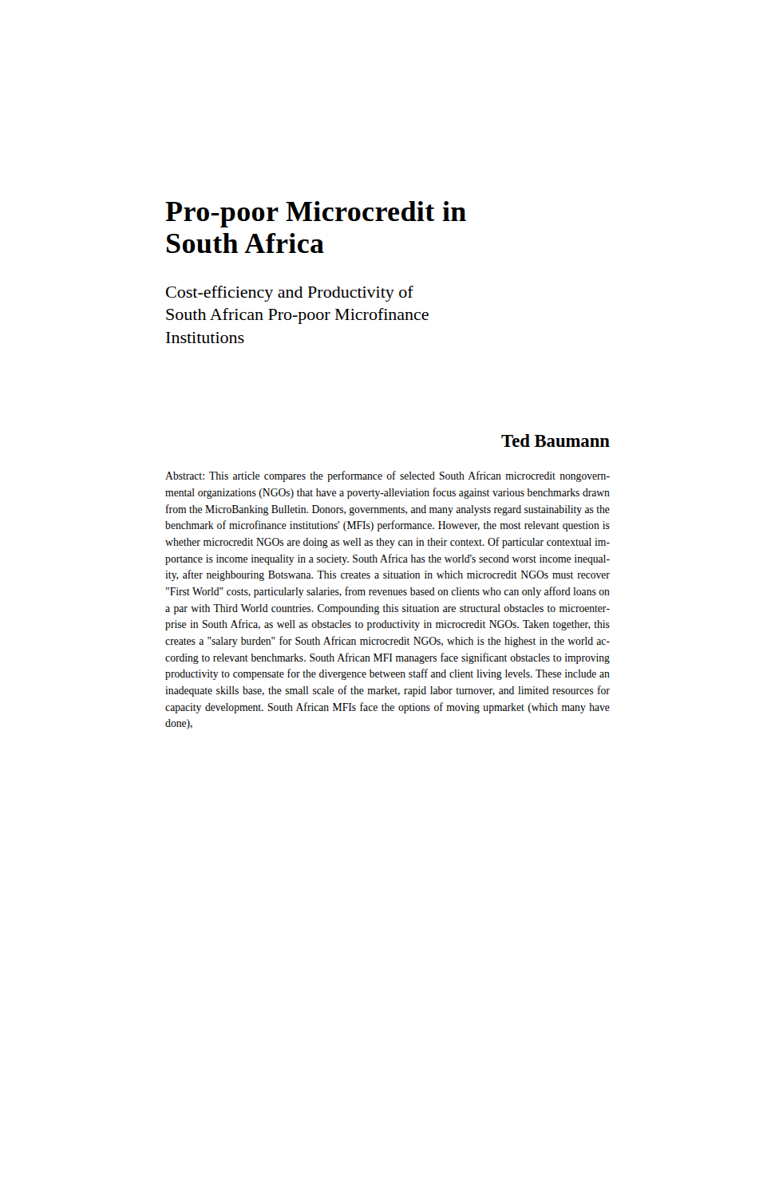Pro-poor Microcredit in
South Africa
Cost-efficiency and Productivity of
South African Pro-poor Microfinance
Institutions
Ted Baumann
Abstract: This article compares the performance of selected South African microcredit nongovernmental organizations (NGOs) that have a poverty-alleviation focus against various benchmarks drawn from the MicroBanking Bulletin. Donors, governments, and many analysts regard sustainability as the benchmark of microfinance institutions' (MFIs) performance. However, the most relevant question is whether microcredit NGOs are doing as well as they can in their context. Of particular contextual importance is income inequality in a society. South Africa has the world's second worst income inequality, after neighbouring Botswana. This creates a situation in which microcredit NGOs must recover "First World" costs, particularly salaries, from revenues based on clients who can only afford loans on a par with Third World countries. Compounding this situation are structural obstacles to microenterprise in South Africa, as well as obstacles to productivity in microcredit NGOs. Taken together, this creates a "salary burden" for South African microcredit NGOs, which is the highest in the world according to relevant benchmarks. South African MFI managers face significant obstacles to improving productivity to compensate for the divergence between staff and client living levels. These include an inadequate skills base, the small scale of the market, rapid labor turnover, and limited resources for capacity development. South African MFIs face the options of moving upmarket (which many have done),